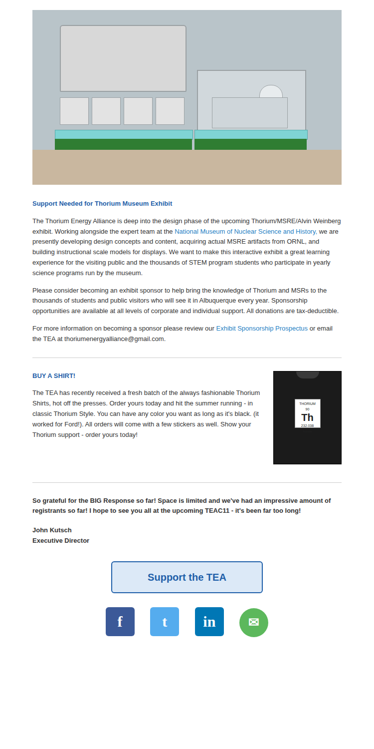Support Needed for Thorium Museum Exhibit
The Thorium Energy Alliance is deep into the design phase of the upcoming Thorium/MSRE/Alvin Weinberg exhibit. Working alongside the expert team at the National Museum of Nuclear Science and History, we are presently developing design concepts and content, acquiring actual MSRE artifacts from ORNL, and building instructional scale models for displays. We want to make this interactive exhibit a great learning experience for the visiting public and the thousands of STEM program students who participate in yearly science programs run by the museum.
Please consider becoming an exhibit sponsor to help bring the knowledge of Thorium and MSRs to the thousands of students and public visitors who will see it in Albuquerque every year. Sponsorship opportunities are available at all levels of corporate and individual support. All donations are tax-deductible.
For more information on becoming a sponsor please review our Exhibit Sponsorship Prospectus or email the TEA at thoriumenergyalliance@gmail.com.
THORIUM
90
Th 232.038
Actinide
BUY A SHIRT!
The TEA has recently received a fresh batch of the always fashionable Thorium Shirts, hot off the presses. Order yours today and hit the summer running - in classic Thorium Style. You can have any color you want as long as it's black. (it worked for Ford!). All orders will come with a few stickers as well. Show your Thorium support - order yours today!
So grateful for the BIG Response so far! Space is limited and we've had an impressive amount of registrants so far! I hope to see you all at the upcoming TEAC11 - it's been far too long!
John Kutsch
Executive Director
Support the TEA
f t in ✉